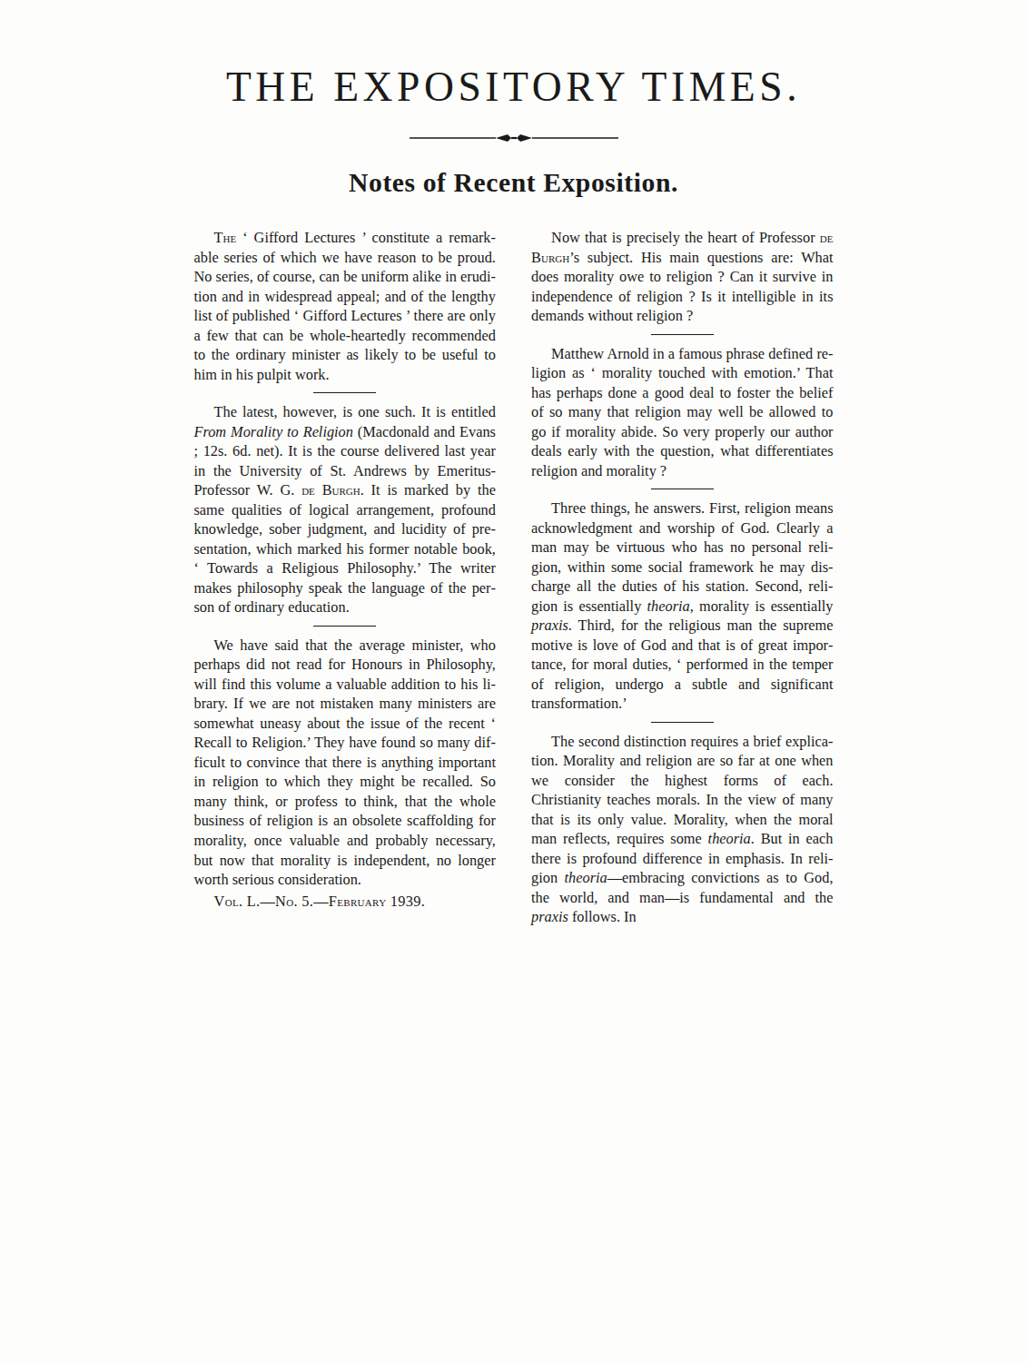THE EXPOSITORY TIMES.
Notes of Recent Exposition.
The ‘ Gifford Lectures ’ constitute a remarkable series of which we have reason to be proud. No series, of course, can be uniform alike in erudition and in widespread appeal; and of the lengthy list of published ‘ Gifford Lectures ’ there are only a few that can be whole-heartedly recommended to the ordinary minister as likely to be useful to him in his pulpit work.
The latest, however, is one such. It is entitled From Morality to Religion (Macdonald and Evans ; 12s. 6d. net). It is the course delivered last year in the University of St. Andrews by Emeritus-Professor W. G. de Burgh. It is marked by the same qualities of logical arrangement, profound knowledge, sober judgment, and lucidity of presentation, which marked his former notable book, ‘ Towards a Religious Philosophy.’ The writer makes philosophy speak the language of the person of ordinary education.
We have said that the average minister, who perhaps did not read for Honours in Philosophy, will find this volume a valuable addition to his library. If we are not mistaken many ministers are somewhat uneasy about the issue of the recent ‘ Recall to Religion.’ They have found so many difficult to convince that there is anything important in religion to which they might be recalled. So many think, or profess to think, that the whole business of religion is an obsolete scaffolding for morality, once valuable and probably necessary, but now that morality is independent, no longer worth serious consideration.
Vol. L.—No. 5.—February 1939.
Now that is precisely the heart of Professor de Burgh’s subject. His main questions are: What does morality owe to religion ? Can it survive in independence of religion ? Is it intelligible in its demands without religion ?
Matthew Arnold in a famous phrase defined religion as ‘ morality touched with emotion.’ That has perhaps done a good deal to foster the belief of so many that religion may well be allowed to go if morality abide. So very properly our author deals early with the question, what differentiates religion and morality ?
Three things, he answers. First, religion means acknowledgment and worship of God. Clearly a man may be virtuous who has no personal religion, within some social framework he may discharge all the duties of his station. Second, religion is essentially theoria, morality is essentially praxis. Third, for the religious man the supreme motive is love of God and that is of great importance, for moral duties, ‘ performed in the temper of religion, undergo a subtle and significant transformation.’
The second distinction requires a brief explication. Morality and religion are so far at one when we consider the highest forms of each. Christianity teaches morals. In the view of many that is its only value. Morality, when the moral man reflects, requires some theoria. But in each there is profound difference in emphasis. In religion theoria—embracing convictions as to God, the world, and man—is fundamental and the praxis follows. In